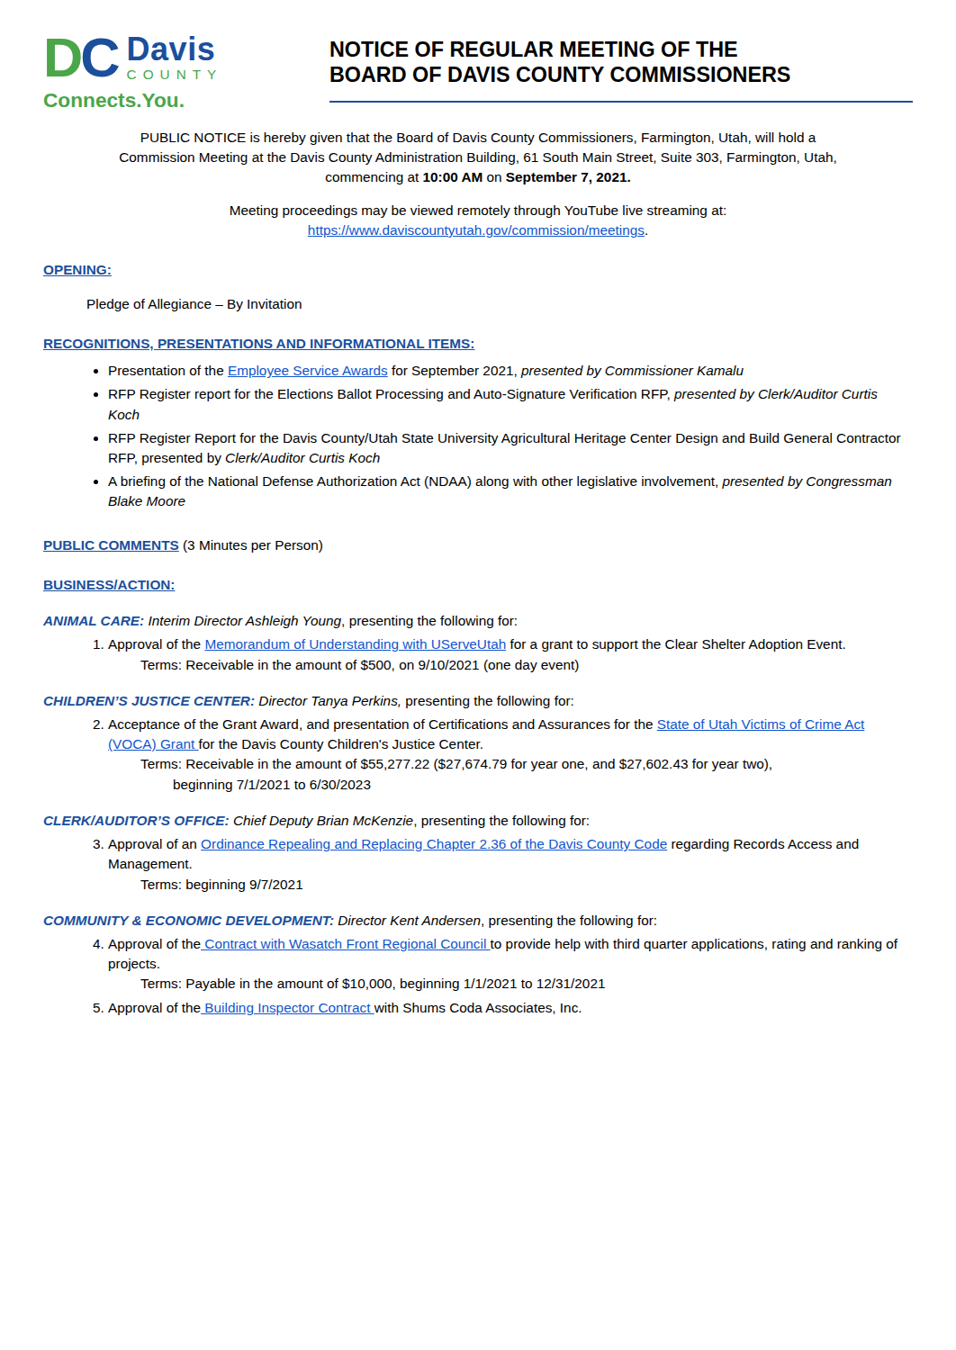DC
Davis
COUNTY
Connects.You.
NOTICE OF REGULAR MEETING OF THE
BOARD OF DAVIS COUNTY COMMISSIONERS
PUBLIC NOTICE is hereby given that the Board of Davis County Commissioners, Farmington, Utah, will hold a Commission Meeting at the Davis County Administration Building, 61 South Main Street, Suite 303, Farmington, Utah, commencing at 10:00 AM on September 7, 2021.
Meeting proceedings may be viewed remotely through YouTube live streaming at:
https://www.daviscountyutah.gov/commission/meetings.
OPENING:
Pledge of Allegiance – By Invitation
RECOGNITIONS, PRESENTATIONS AND INFORMATIONAL ITEMS:
Presentation of the Employee Service Awards for September 2021, presented by Commissioner Kamalu
RFP Register report for the Elections Ballot Processing and Auto-Signature Verification RFP, presented by Clerk/Auditor Curtis Koch
RFP Register Report for the Davis County/Utah State University Agricultural Heritage Center Design and Build General Contractor RFP, presented by Clerk/Auditor Curtis Koch
A briefing of the National Defense Authorization Act (NDAA) along with other legislative involvement, presented by Congressman Blake Moore
PUBLIC COMMENTS (3 Minutes per Person)
BUSINESS/ACTION:
ANIMAL CARE: Interim Director Ashleigh Young, presenting the following for:
Approval of the Memorandum of Understanding with UServeUtah for a grant to support the Clear Shelter Adoption Event. Terms: Receivable in the amount of $500, on 9/10/2021 (one day event)
CHILDREN’S JUSTICE CENTER: Director Tanya Perkins, presenting the following for:
Acceptance of the Grant Award, and presentation of Certifications and Assurances for the State of Utah Victims of Crime Act (VOCA) Grant for the Davis County Children's Justice Center. Terms: Receivable in the amount of $55,277.22 ($27,674.79 for year one, and $27,602.43 for year two), beginning 7/1/2021 to 6/30/2023
CLERK/AUDITOR’S OFFICE: Chief Deputy Brian McKenzie, presenting the following for:
Approval of an Ordinance Repealing and Replacing Chapter 2.36 of the Davis County Code regarding Records Access and Management. Terms: beginning 9/7/2021
COMMUNITY & ECONOMIC DEVELOPMENT: Director Kent Andersen, presenting the following for:
Approval of the Contract with Wasatch Front Regional Council to provide help with third quarter applications, rating and ranking of projects. Terms: Payable in the amount of $10,000, beginning 1/1/2021 to 12/31/2021
Approval of the Building Inspector Contract with Shums Coda Associates, Inc.